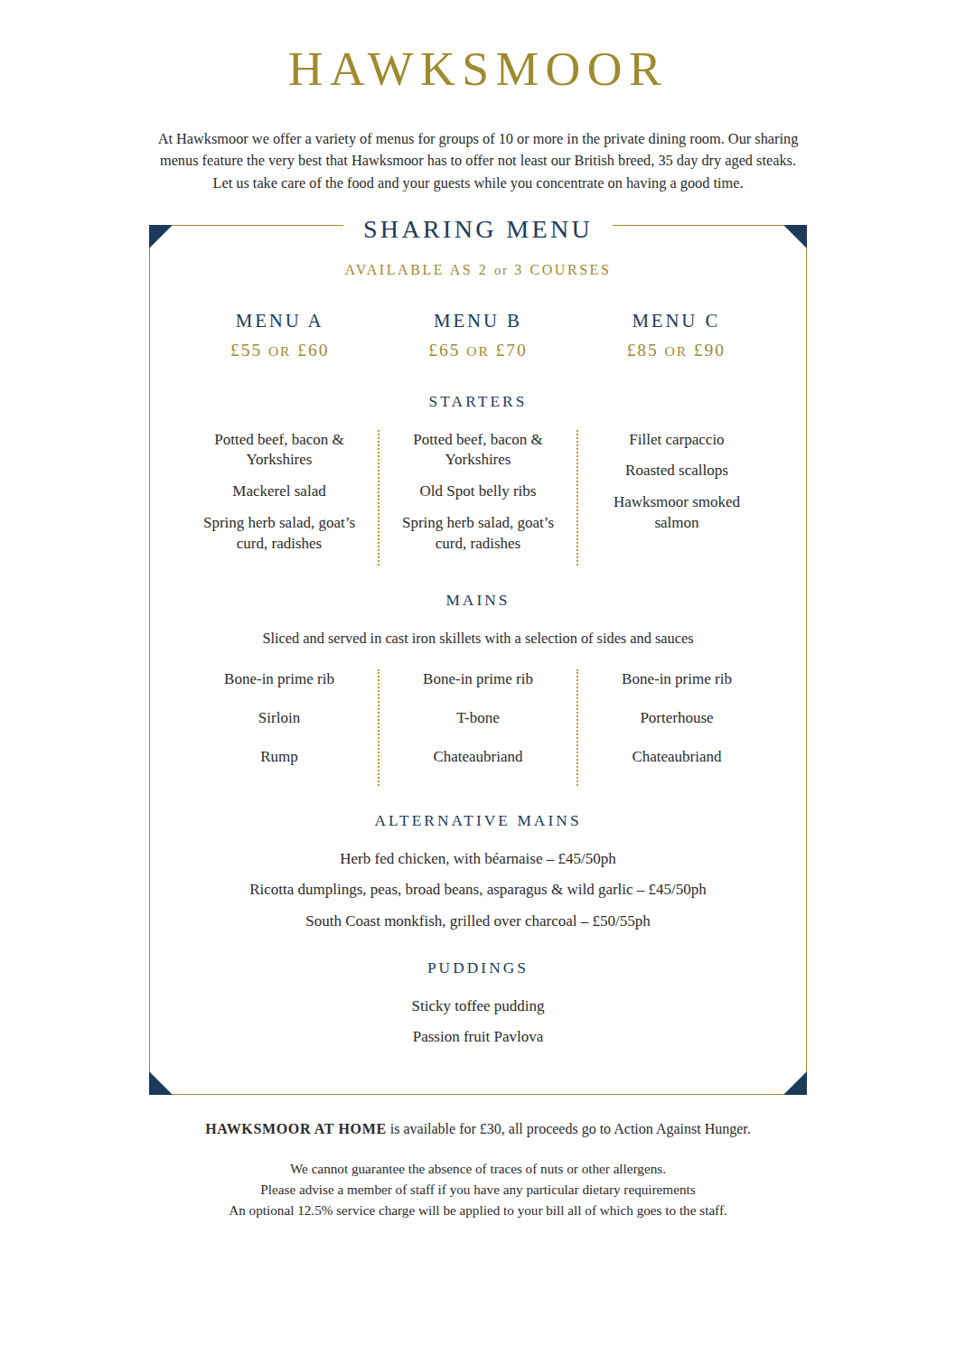Hawksmoor
At Hawksmoor we offer a variety of menus for groups of 10 or more in the private dining room. Our sharing menus feature the very best that Hawksmoor has to offer not least our British breed, 35 day dry aged steaks. Let us take care of the food and your guests while you concentrate on having a good time.
Sharing Menu
Available as 2 or 3 Courses
Menu A
£55 or £60
Menu B
£65 or £70
Menu C
£85 or £90
Starters
Potted beef, bacon &
Yorkshires
Mackerel salad
Spring herb salad, goat’s
curd, radishes
Potted beef, bacon &
Yorkshires
Old Spot belly ribs
Spring herb salad, goat’s
curd, radishes
Fillet carpaccio
Roasted scallops
Hawksmoor smoked
salmon
Mains
Sliced and served in cast iron skillets with a selection of sides and sauces
Bone-in prime rib
Sirloin
Rump
Bone-in prime rib
T-bone
Chateaubriand
Bone-in prime rib
Porterhouse
Chateaubriand
Alternative Mains
Herb fed chicken, with béarnaise – £45/50ph
Ricotta dumplings, peas, broad beans, asparagus & wild garlic – £45/50ph
South Coast monkfish, grilled over charcoal – £50/55ph
Puddings
Sticky toffee pudding
Passion fruit Pavlova
HAWKSMOOR AT HOME is available for £30, all proceeds go to Action Against Hunger.
We cannot guarantee the absence of traces of nuts or other allergens.
Please advise a member of staff if you have any particular dietary requirements
An optional 12.5% service charge will be applied to your bill all of which goes to the staff.